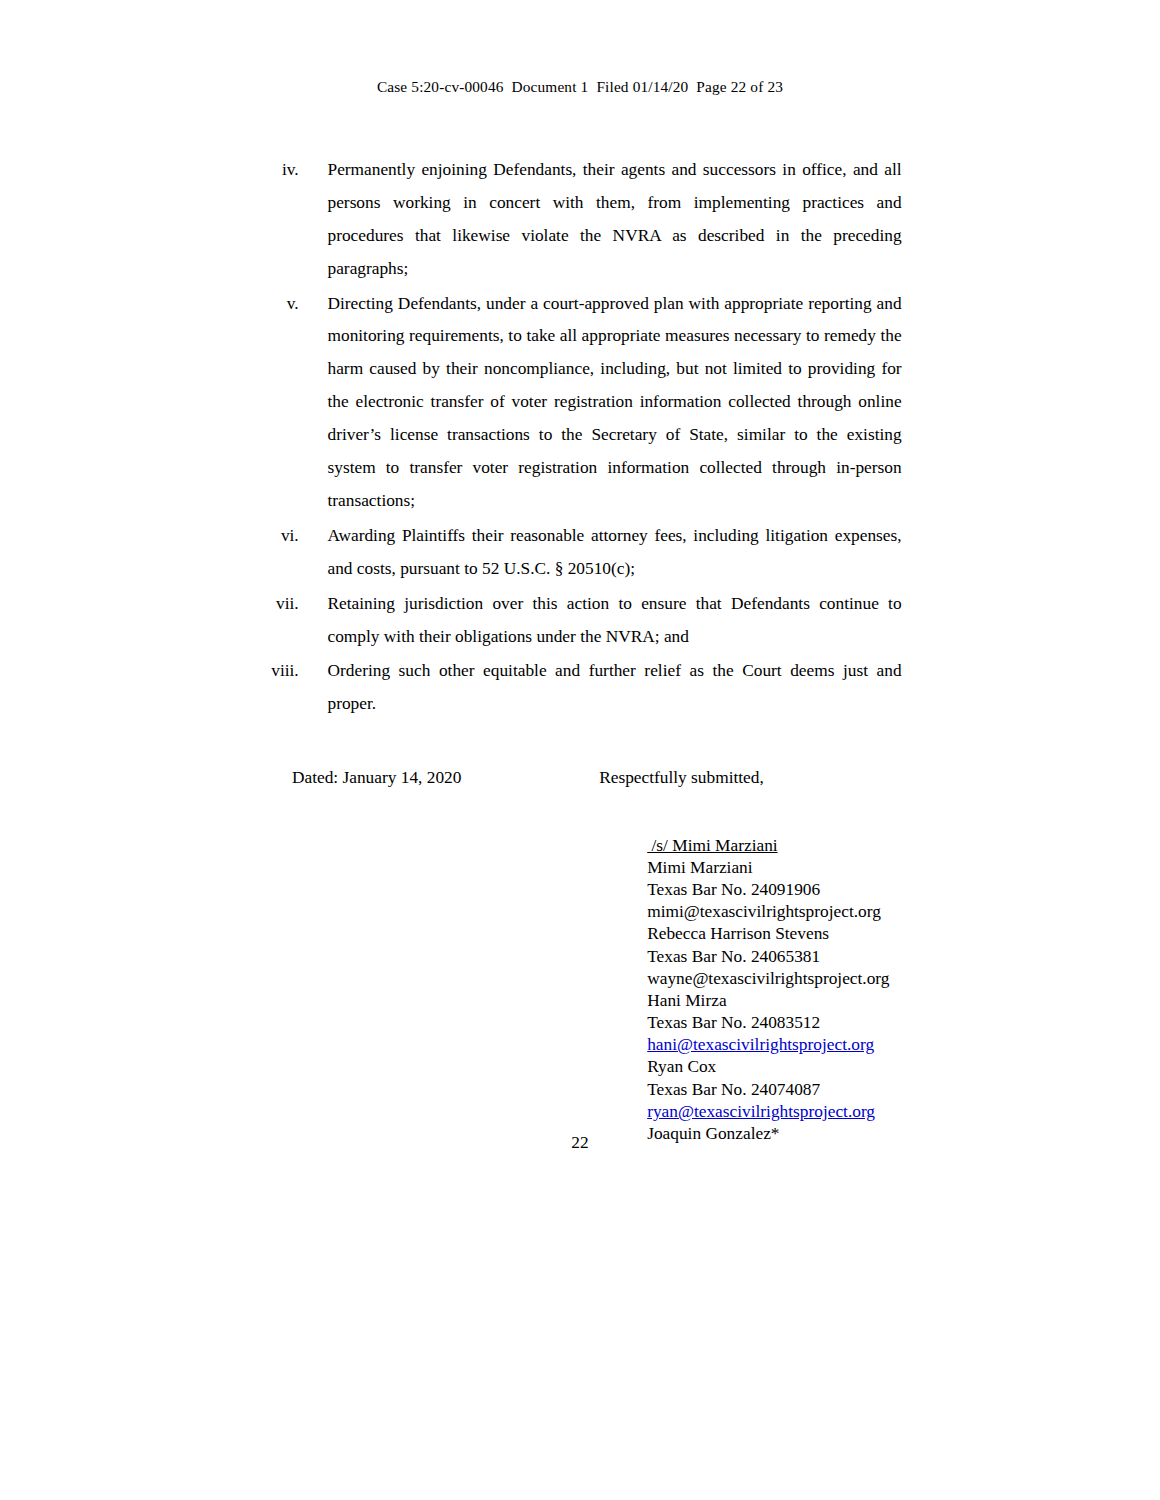Case 5:20-cv-00046 Document 1 Filed 01/14/20 Page 22 of 23
iv. Permanently enjoining Defendants, their agents and successors in office, and all persons working in concert with them, from implementing practices and procedures that likewise violate the NVRA as described in the preceding paragraphs;
v. Directing Defendants, under a court-approved plan with appropriate reporting and monitoring requirements, to take all appropriate measures necessary to remedy the harm caused by their noncompliance, including, but not limited to providing for the electronic transfer of voter registration information collected through online driver’s license transactions to the Secretary of State, similar to the existing system to transfer voter registration information collected through in-person transactions;
vi. Awarding Plaintiffs their reasonable attorney fees, including litigation expenses, and costs, pursuant to 52 U.S.C. § 20510(c);
vii. Retaining jurisdiction over this action to ensure that Defendants continue to comply with their obligations under the NVRA; and
viii. Ordering such other equitable and further relief as the Court deems just and proper.
Dated: January 14, 2020
Respectfully submitted,
/s/ Mimi Marziani
Mimi Marziani
Texas Bar No. 24091906
mimi@texascivilrightsproject.org
Rebecca Harrison Stevens
Texas Bar No. 24065381
wayne@texascivilrightsproject.org
Hani Mirza
Texas Bar No. 24083512
hani@texascivilrightsproject.org
Ryan Cox
Texas Bar No. 24074087
ryan@texascivilrightsproject.org
Joaquin Gonzalez*
22